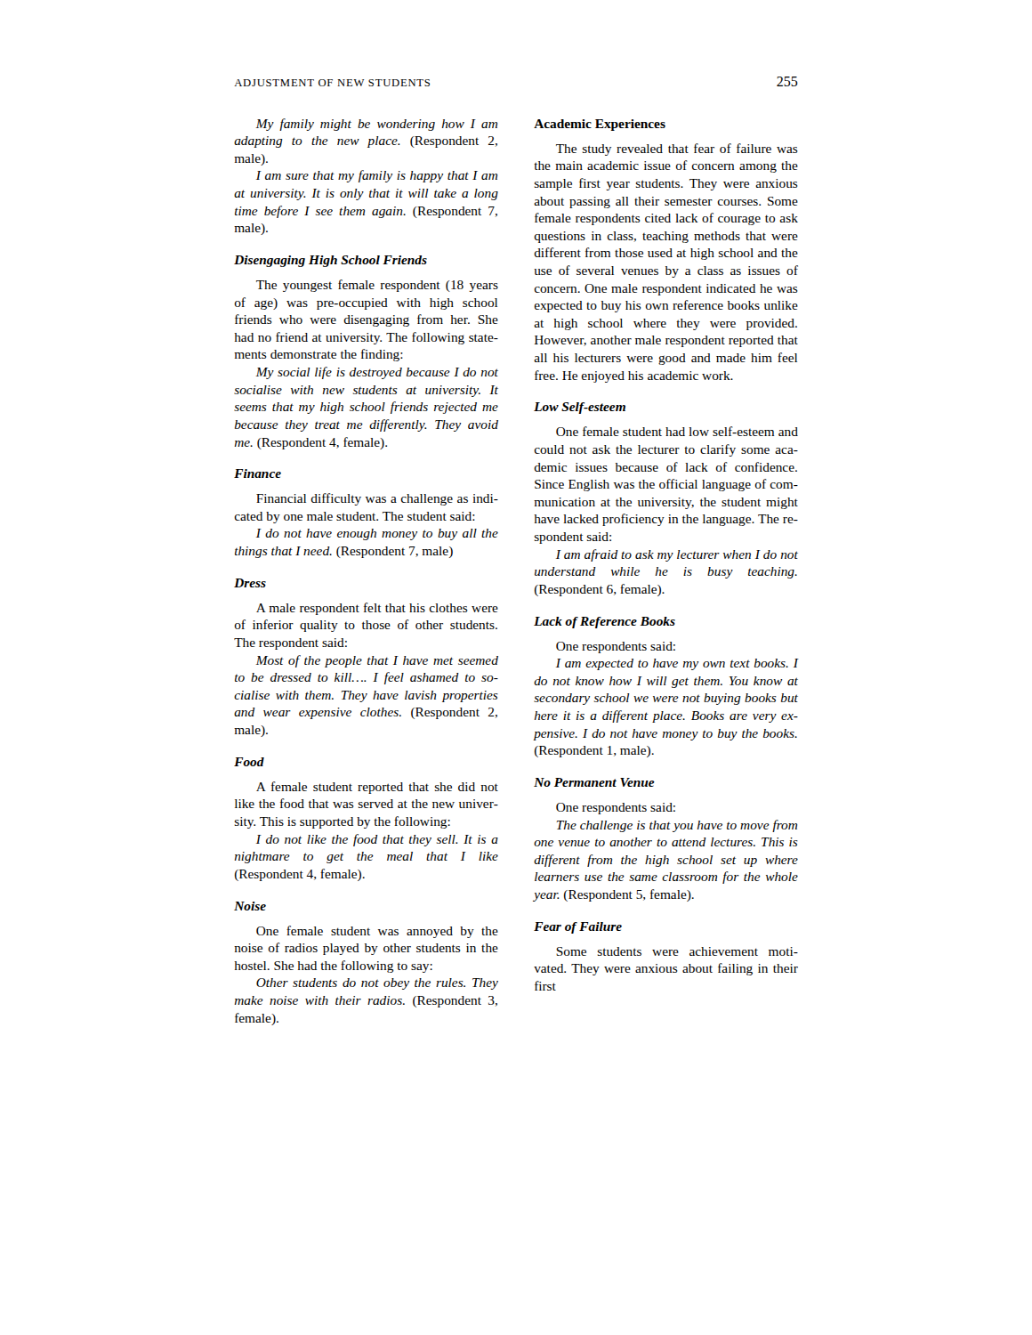Adjustment of new students 255
My family might be wondering how I am adapting to the new place. (Respondent 2, male).
I am sure that my family is happy that I am at university. It is only that it will take a long time before I see them again. (Respondent 7, male).
Disengaging High School Friends
The youngest female respondent (18 years of age) was pre-occupied with high school friends who were disengaging from her. She had no friend at university. The following statements demonstrate the finding:
My social life is destroyed because I do not socialise with new students at university. It seems that my high school friends rejected me because they treat me differently. They avoid me. (Respondent 4, female).
Finance
Financial difficulty was a challenge as indicated by one male student. The student said:
I do not have enough money to buy all the things that I need. (Respondent 7, male)
Dress
A male respondent felt that his clothes were of inferior quality to those of other students. The respondent said:
Most of the people that I have met seemed to be dressed to kill…. I feel ashamed to socialise with them. They have lavish properties and wear expensive clothes. (Respondent 2, male).
Food
A female student reported that she did not like the food that was served at the new university. This is supported by the following:
I do not like the food that they sell. It is a nightmare to get the meal that I like (Respondent 4, female).
Noise
One female student was annoyed by the noise of radios played by other students in the hostel. She had the following to say:
Other students do not obey the rules. They make noise with their radios. (Respondent 3, female).
Academic Experiences
The study revealed that fear of failure was the main academic issue of concern among the sample first year students. They were anxious about passing all their semester courses. Some female respondents cited lack of courage to ask questions in class, teaching methods that were different from those used at high school and the use of several venues by a class as issues of concern. One male respondent indicated he was expected to buy his own reference books unlike at high school where they were provided. However, another male respondent reported that all his lecturers were good and made him feel free. He enjoyed his academic work.
Low Self-esteem
One female student had low self-esteem and could not ask the lecturer to clarify some academic issues because of lack of confidence. Since English was the official language of communication at the university, the student might have lacked proficiency in the language. The respondent said:
I am afraid to ask my lecturer when I do not understand while he is busy teaching. (Respondent 6, female).
Lack of Reference Books
One respondents said:
I am expected to have my own text books. I do not know how I will get them. You know at secondary school we were not buying books but here it is a different place. Books are very expensive. I do not have money to buy the books. (Respondent 1, male).
No Permanent Venue
One respondents said:
The challenge is that you have to move from one venue to another to attend lectures. This is different from the high school set up where learners use the same classroom for the whole year. (Respondent 5, female).
Fear of Failure
Some students were achievement motivated. They were anxious about failing in their first